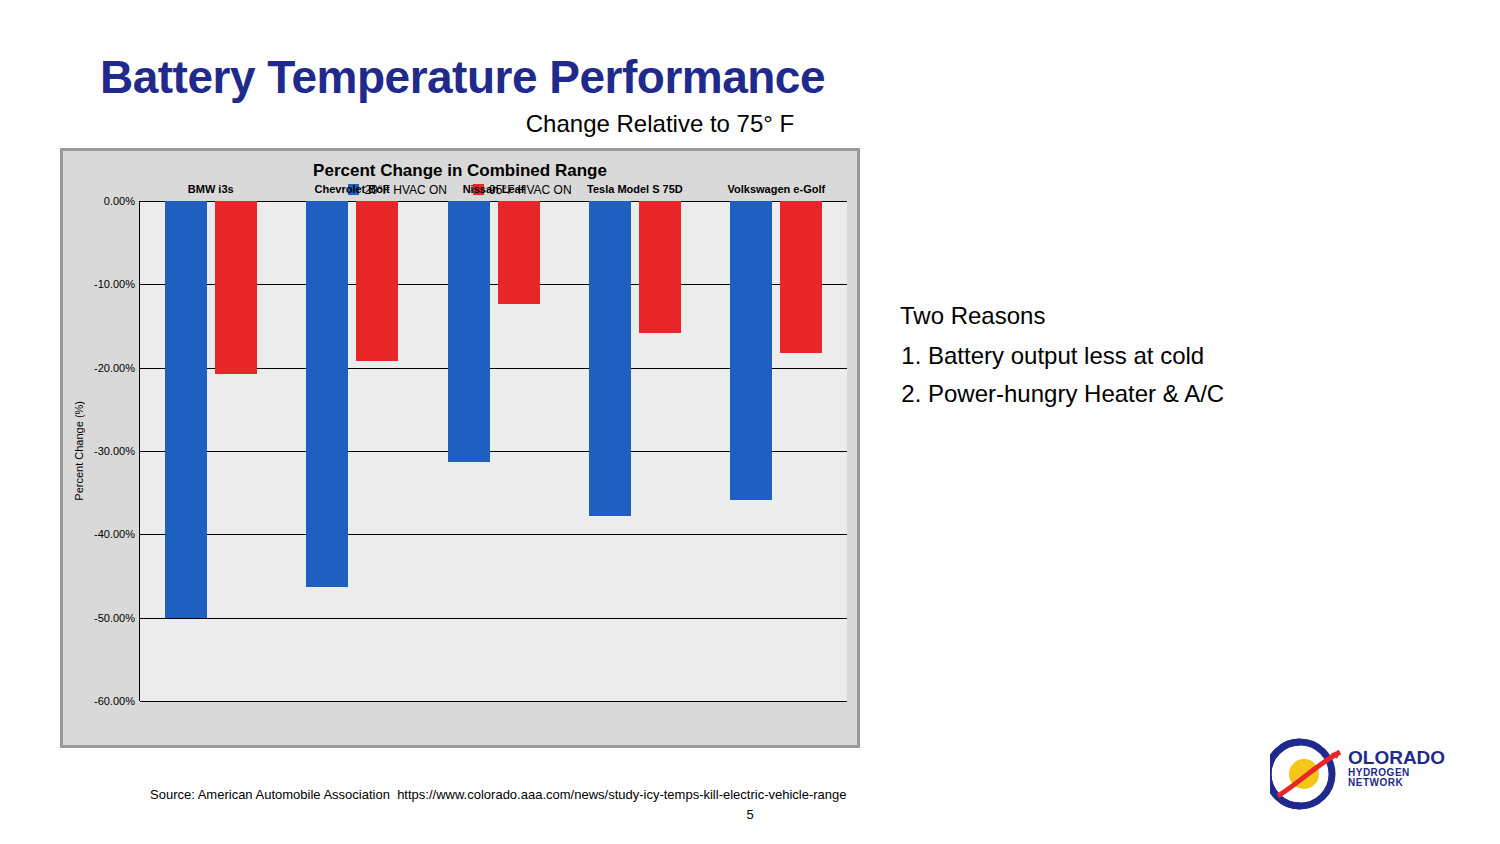Battery Temperature Performance
Change Relative to 75° F
Percent Change in Combined Range
20°F HVAC ON 95°F HVAC ON
Percent Change (%)
0.00%
-10.00%
-20.00%
-30.00%
-40.00%
-50.00%
-60.00%
BMW i3s
Chevrolet Bolt
Nissan Leaf
Tesla Model S 75D
Volkswagen e-Golf
Two Reasons
Battery output less at cold
Power-hungry Heater & A/C
Source: American Automobile Association https://www.colorado.aaa.com/news/study-icy-temps-kill-electric-vehicle-range
5
OLORADO HYDROGEN NETWORK